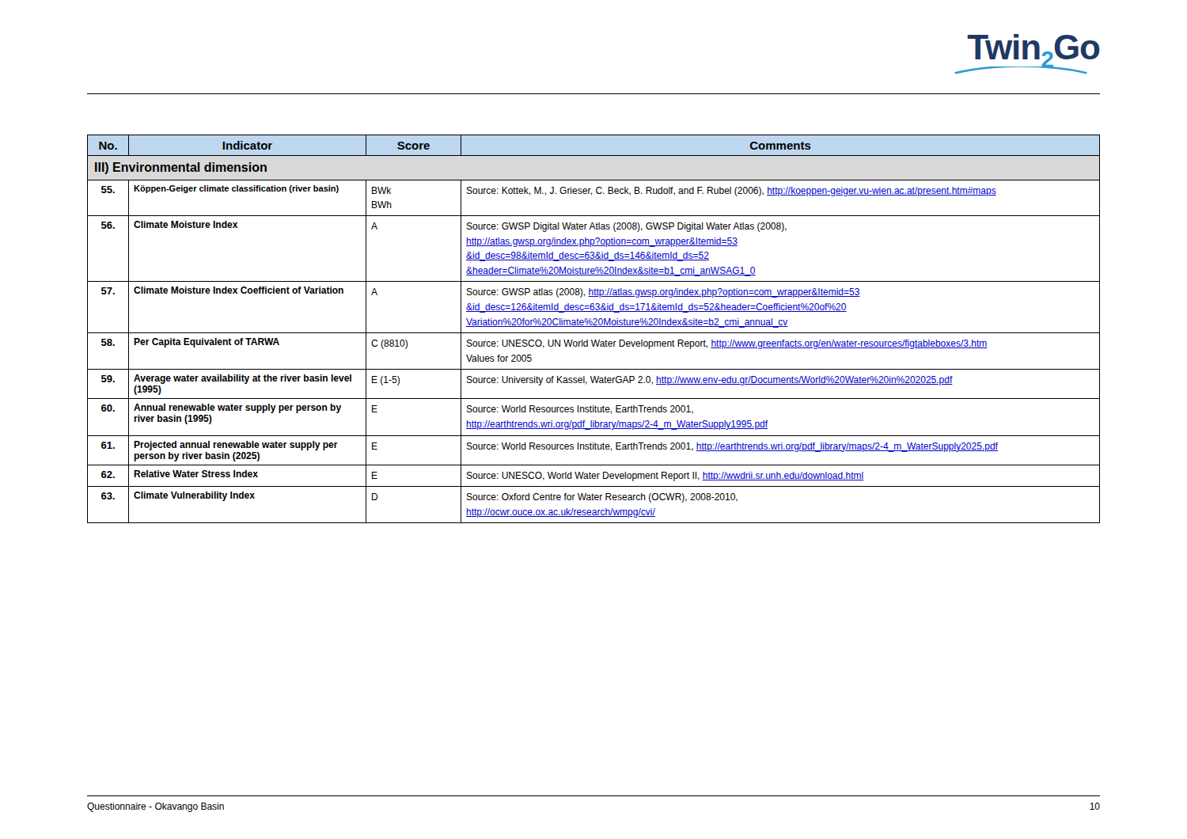Twin2 Go
| No. | Indicator | Score | Comments |
| --- | --- | --- | --- |
| III) Environmental dimension |
| 55. | Köppen-Geiger climate classification (river basin) | BWk BWh | Source: Kottek, M., J. Grieser, C. Beck, B. Rudolf, and F. Rubel (2006), http://koeppen-geiger.vu-wien.ac.at/present.htm#maps |
| 56. | Climate Moisture Index | A | Source: GWSP Digital Water Atlas (2008), GWSP Digital Water Atlas (2008), http://atlas.gwsp.org/index.php?option=com_wrapper&Itemid=53 &id_desc=98&itemId_desc=63&id_ds=146&itemId_ds=52 &header=Climate%20Moisture%20Index&site=b1_cmi_anWSAG1_0 |
| 57. | Climate Moisture Index Coefficient of Variation | A | Source: GWSP atlas (2008), http://atlas.gwsp.org/index.php?option=com_wrapper&Itemid=53 &id_desc=126&itemId_desc=63&id_ds=171&itemId_ds=52&header=Coefficient%20of%20 Variation%20for%20Climate%20Moisture%20Index&site=b2_cmi_annual_cv |
| 58. | Per Capita Equivalent of TARWA | C (8810) | Source: UNESCO, UN World Water Development Report, http://www.greenfacts.org/en/water-resources/figtableboxes/3.htm Values for 2005 |
| 59. | Average water availability at the river basin level (1995) | E (1-5) | Source: University of Kassel, WaterGAP 2.0, http://www.env-edu.gr/Documents/World%20Water%20in%202025.pdf |
| 60. | Annual renewable water supply per person by river basin (1995) | E | Source: World Resources Institute, EarthTrends 2001, http://earthtrends.wri.org/pdf_library/maps/2-4_m_WaterSupply1995.pdf |
| 61. | Projected annual renewable water supply per person by river basin (2025) | E | Source: World Resources Institute, EarthTrends 2001, http://earthtrends.wri.org/pdf_library/maps/2-4_m_WaterSupply2025.pdf |
| 62. | Relative Water Stress Index | E | Source: UNESCO, World Water Development Report II, http://wwdrii.sr.unh.edu/download.html |
| 63. | Climate Vulnerability Index | D | Source: Oxford Centre for Water Research (OCWR), 2008-2010, http://ocwr.ouce.ox.ac.uk/research/wmpg/cvi/ |
Questionnaire - Okavango Basin 10